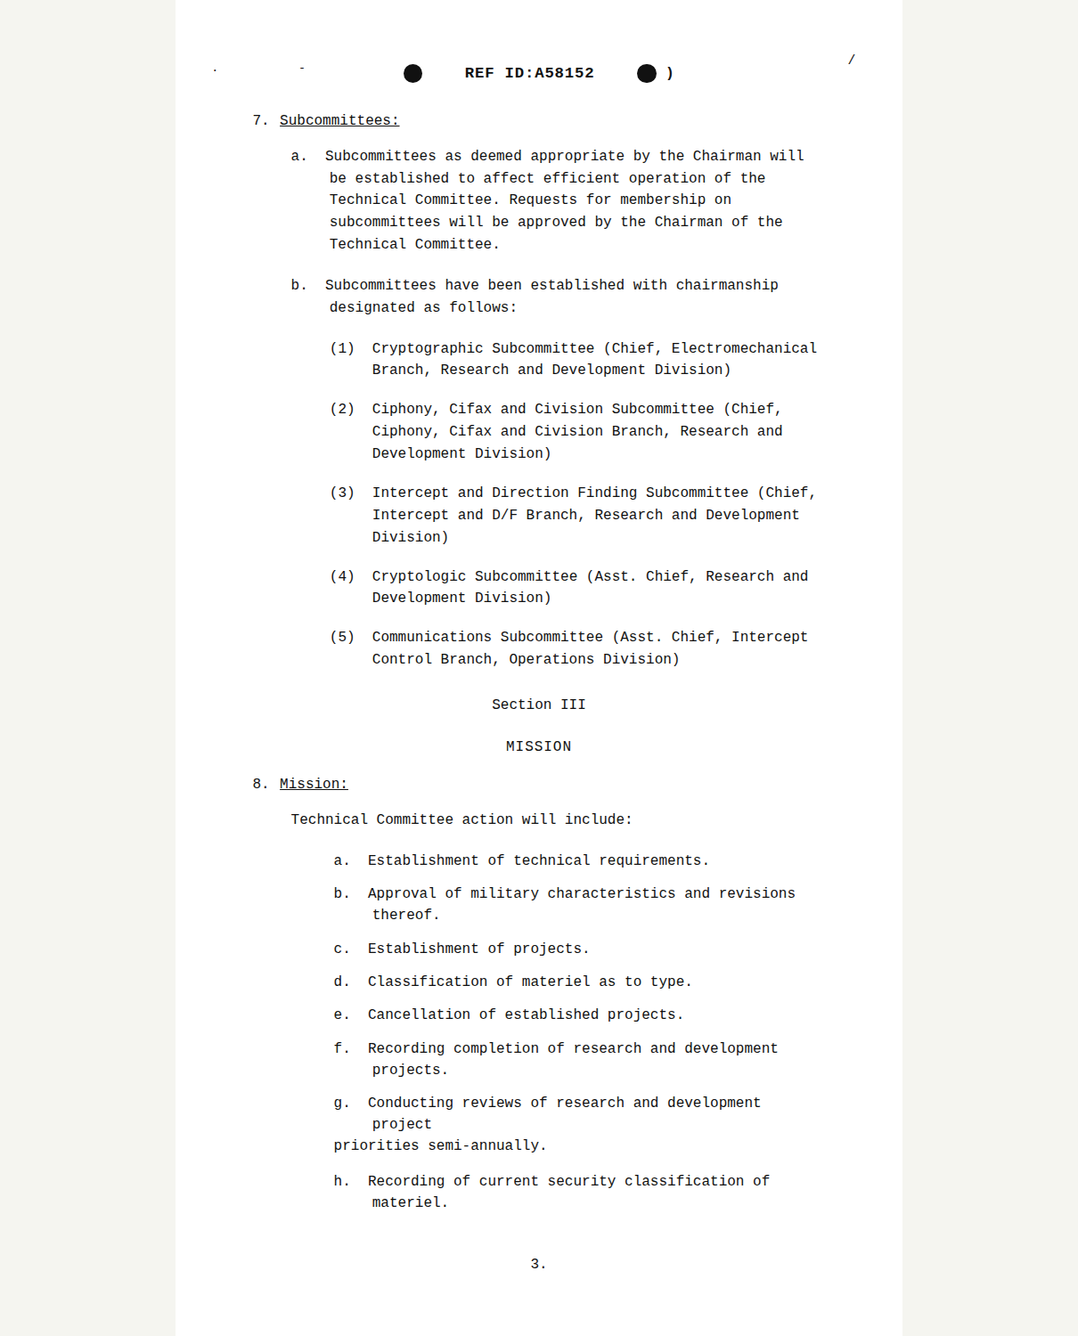. -
/
REF ID:A58152 )
7. Subcommittees:
a. Subcommittees as deemed appropriate by the Chairman will be established to affect efficient operation of the Technical Committee. Requests for membership on subcommittees will be approved by the Chairman of the Technical Committee.
b. Subcommittees have been established with chairmanship designated as follows:
(1) Cryptographic Subcommittee (Chief, Electromechanical Branch, Research and Development Division)
(2) Ciphony, Cifax and Civision Subcommittee (Chief, Ciphony, Cifax and Civision Branch, Research and Development Division)
(3) Intercept and Direction Finding Subcommittee (Chief, Intercept and D/F Branch, Research and Development Division)
(4) Cryptologic Subcommittee (Asst. Chief, Research and Development Division)
(5) Communications Subcommittee (Asst. Chief, Intercept Control Branch, Operations Division)
Section III
MISSION
8. Mission:
Technical Committee action will include:
a. Establishment of technical requirements.
b. Approval of military characteristics and revisions thereof.
c. Establishment of projects.
d. Classification of materiel as to type.
e. Cancellation of established projects.
f. Recording completion of research and development projects.
g. Conducting reviews of research and development project
priorities semi-annually.
h. Recording of current security classification of materiel.
3.